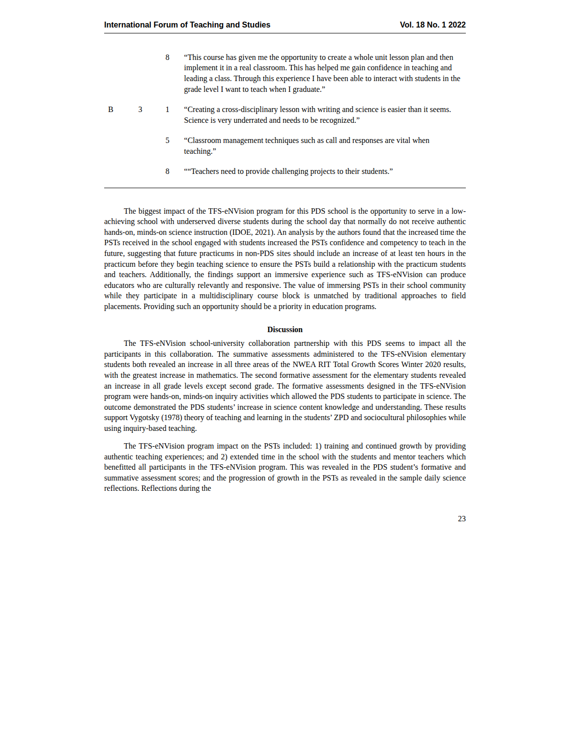International Forum of Teaching and Studies Vol. 18 No. 1 2022
| | | 8 | “This course has given me the opportunity to create a whole unit lesson plan and then implement it in a real classroom. This has helped me gain confidence in teaching and leading a class. Through this experience I have been able to interact with students in the grade level I want to teach when I graduate.” |
| B | 3 | 1 | “Creating a cross-disciplinary lesson with writing and science is easier than it seems. Science is very underrated and needs to be recognized.” |
| | | 5 | “Classroom management techniques such as call and responses are vital when teaching.” |
| | | 8 | ““Teachers need to provide challenging projects to their students.” |
The biggest impact of the TFS-eNVision program for this PDS school is the opportunity to serve in a low-achieving school with underserved diverse students during the school day that normally do not receive authentic hands-on, minds-on science instruction (IDOE, 2021). An analysis by the authors found that the increased time the PSTs received in the school engaged with students increased the PSTs confidence and competency to teach in the future, suggesting that future practicums in non-PDS sites should include an increase of at least ten hours in the practicum before they begin teaching science to ensure the PSTs build a relationship with the practicum students and teachers. Additionally, the findings support an immersive experience such as TFS-eNVision can produce educators who are culturally relevantly and responsive. The value of immersing PSTs in their school community while they participate in a multidisciplinary course block is unmatched by traditional approaches to field placements. Providing such an opportunity should be a priority in education programs.
Discussion
The TFS-eNVision school-university collaboration partnership with this PDS seems to impact all the participants in this collaboration. The summative assessments administered to the TFS-eNVision elementary students both revealed an increase in all three areas of the NWEA RIT Total Growth Scores Winter 2020 results, with the greatest increase in mathematics. The second formative assessment for the elementary students revealed an increase in all grade levels except second grade. The formative assessments designed in the TFS-eNVision program were hands-on, minds-on inquiry activities which allowed the PDS students to participate in science. The outcome demonstrated the PDS students’ increase in science content knowledge and understanding. These results support Vygotsky (1978) theory of teaching and learning in the students’ ZPD and sociocultural philosophies while using inquiry-based teaching.
The TFS-eNVision program impact on the PSTs included: 1) training and continued growth by providing authentic teaching experiences; and 2) extended time in the school with the students and mentor teachers which benefitted all participants in the TFS-eNVision program. This was revealed in the PDS student’s formative and summative assessment scores; and the progression of growth in the PSTs as revealed in the sample daily science reflections. Reflections during the
23